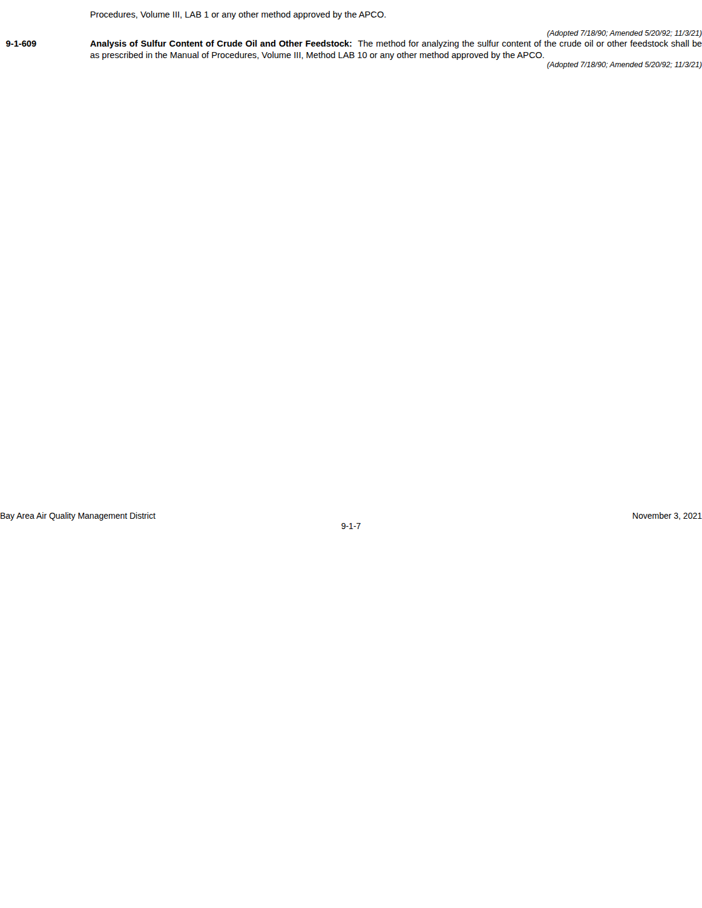Procedures, Volume III, LAB 1 or any other method approved by the APCO.
(Adopted 7/18/90; Amended 5/20/92; 11/3/21)
9-1-609
Analysis of Sulfur Content of Crude Oil and Other Feedstock: The method for analyzing the sulfur content of the crude oil or other feedstock shall be as prescribed in the Manual of Procedures, Volume III, Method LAB 10 or any other method approved by the APCO.
(Adopted 7/18/90; Amended 5/20/92; 11/3/21)
Bay Area Air Quality Management District November 3, 2021
9-1-7